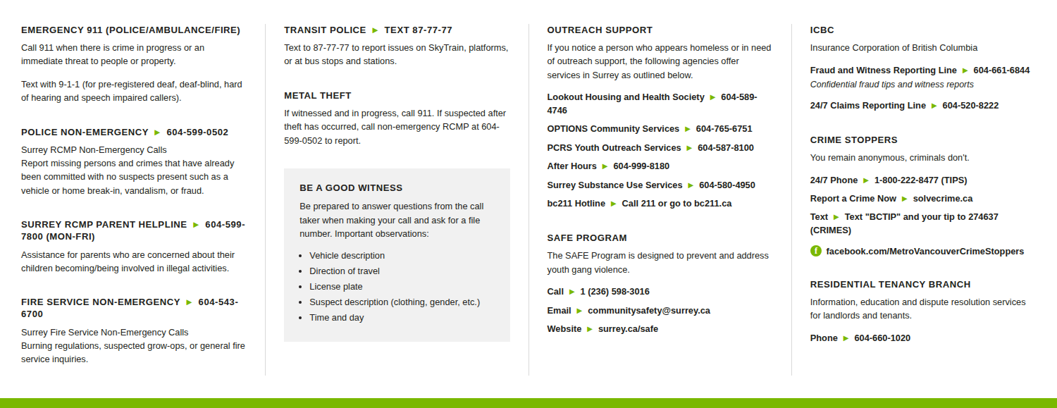Emergency 911 (Police/Ambulance/Fire)
Call 911 when there is crime in progress or an immediate threat to people or property.
Text with 9-1-1 (for pre-registered deaf, deaf-blind, hard of hearing and speech impaired callers).
Police Non-Emergency ► 604-599-0502
Surrey RCMP Non-Emergency Calls
Report missing persons and crimes that have already been committed with no suspects present such as a vehicle or home break-in, vandalism, or fraud.
Surrey RCMP Parent Helpline ► 604-599-7800 (Mon-Fri)
Assistance for parents who are concerned about their children becoming/being involved in illegal activities.
Fire Service Non-Emergency ► 604-543-6700
Surrey Fire Service Non-Emergency Calls
Burning regulations, suspected grow-ops, or general fire service inquiries.
Transit Police ► Text 87-77-77
Text to 87-77-77 to report issues on SkyTrain, platforms, or at bus stops and stations.
Metal Theft
If witnessed and in progress, call 911. If suspected after theft has occurred, call non-emergency RCMP at 604-599-0502 to report.
Be a Good Witness
Be prepared to answer questions from the call taker when making your call and ask for a file number. Important observations:
Vehicle description
Direction of travel
License plate
Suspect description (clothing, gender, etc.)
Time and day
Outreach Support
If you notice a person who appears homeless or in need of outreach support, the following agencies offer services in Surrey as outlined below.
Lookout Housing and Health Society ► 604-589-4746
OPTIONS Community Services ► 604-765-6751
PCRS Youth Outreach Services ► 604-587-8100
After Hours ► 604-999-8180
Surrey Substance Use Services ► 604-580-4950
bc211 Hotline ► Call 211 or go to bc211.ca
SAFE Program
The SAFE Program is designed to prevent and address youth gang violence.
Call ► 1 (236) 598-3016
Email ► communitysafety@surrey.ca
Website ► surrey.ca/safe
ICBC
Insurance Corporation of British Columbia
Fraud and Witness Reporting Line ► 604-661-6844
Confidential fraud tips and witness reports
24/7 Claims Reporting Line ► 604-520-8222
Crime Stoppers
You remain anonymous, criminals don't.
24/7 Phone ► 1-800-222-8477 (TIPS)
Report a Crime Now ► solvecrime.ca
Text ► Text "BCTIP" and your tip to 274637 (CRIMES)
f facebook.com/MetroVancouverCrimeStoppers
Residential Tenancy Branch
Information, education and dispute resolution services for landlords and tenants.
Phone ► 604-660-1020